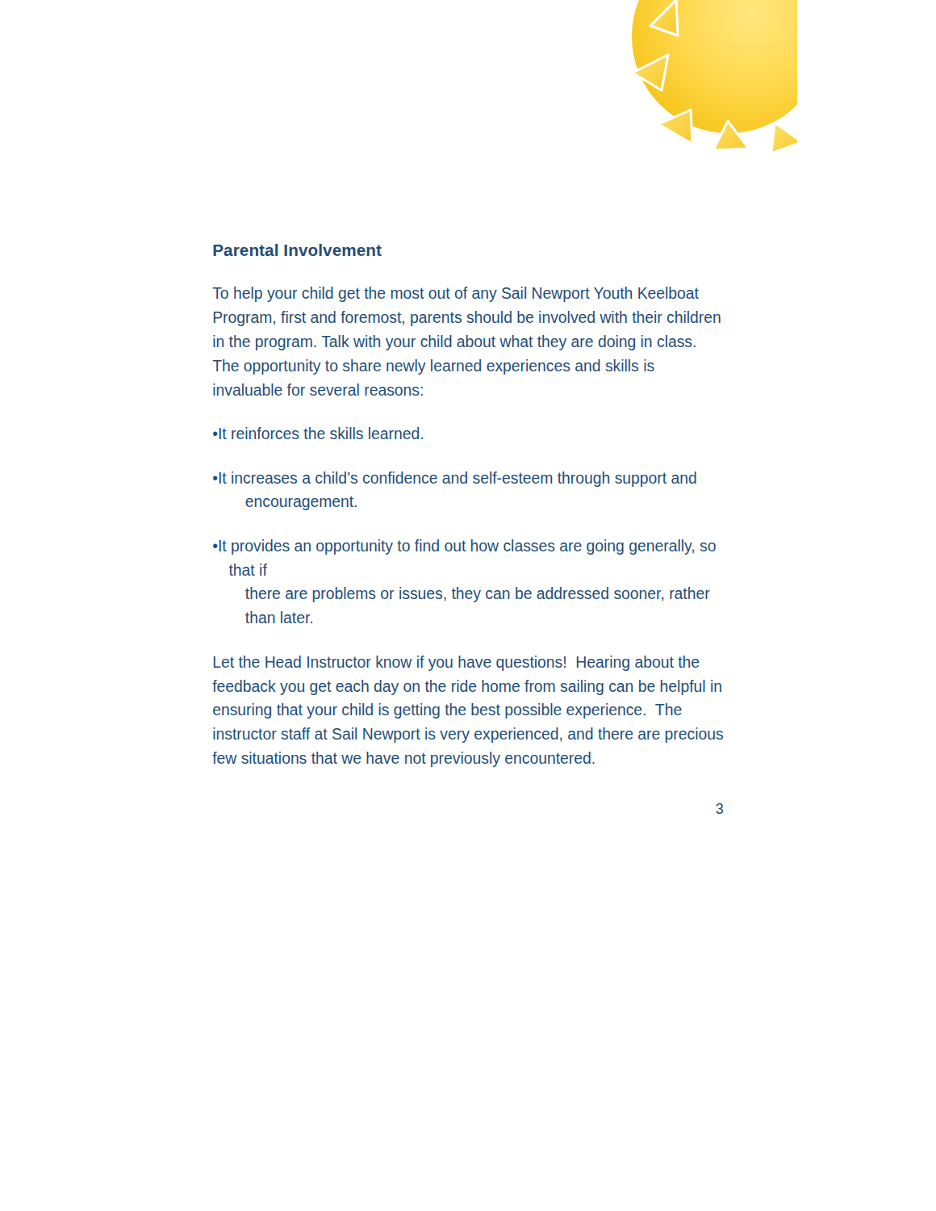Parental Involvement
To help your child get the most out of any Sail Newport Youth Keelboat Program, first and foremost, parents should be involved with their children in the program. Talk with your child about what they are doing in class. The opportunity to share newly learned experiences and skills is invaluable for several reasons:
•It reinforces the skills learned.
•It increases a child’s confidence and self-esteem through support andencouragement.
•It provides an opportunity to find out how classes are going generally, so that ifthere are problems or issues, they can be addressed sooner, rather than later.
Let the Head Instructor know if you have questions! Hearing about the feedback you get each day on the ride home from sailing can be helpful in ensuring that your child is getting the best possible experience. The instructor staff at Sail Newport is very experienced, and there are precious few situations that we have not previously encountered.
3